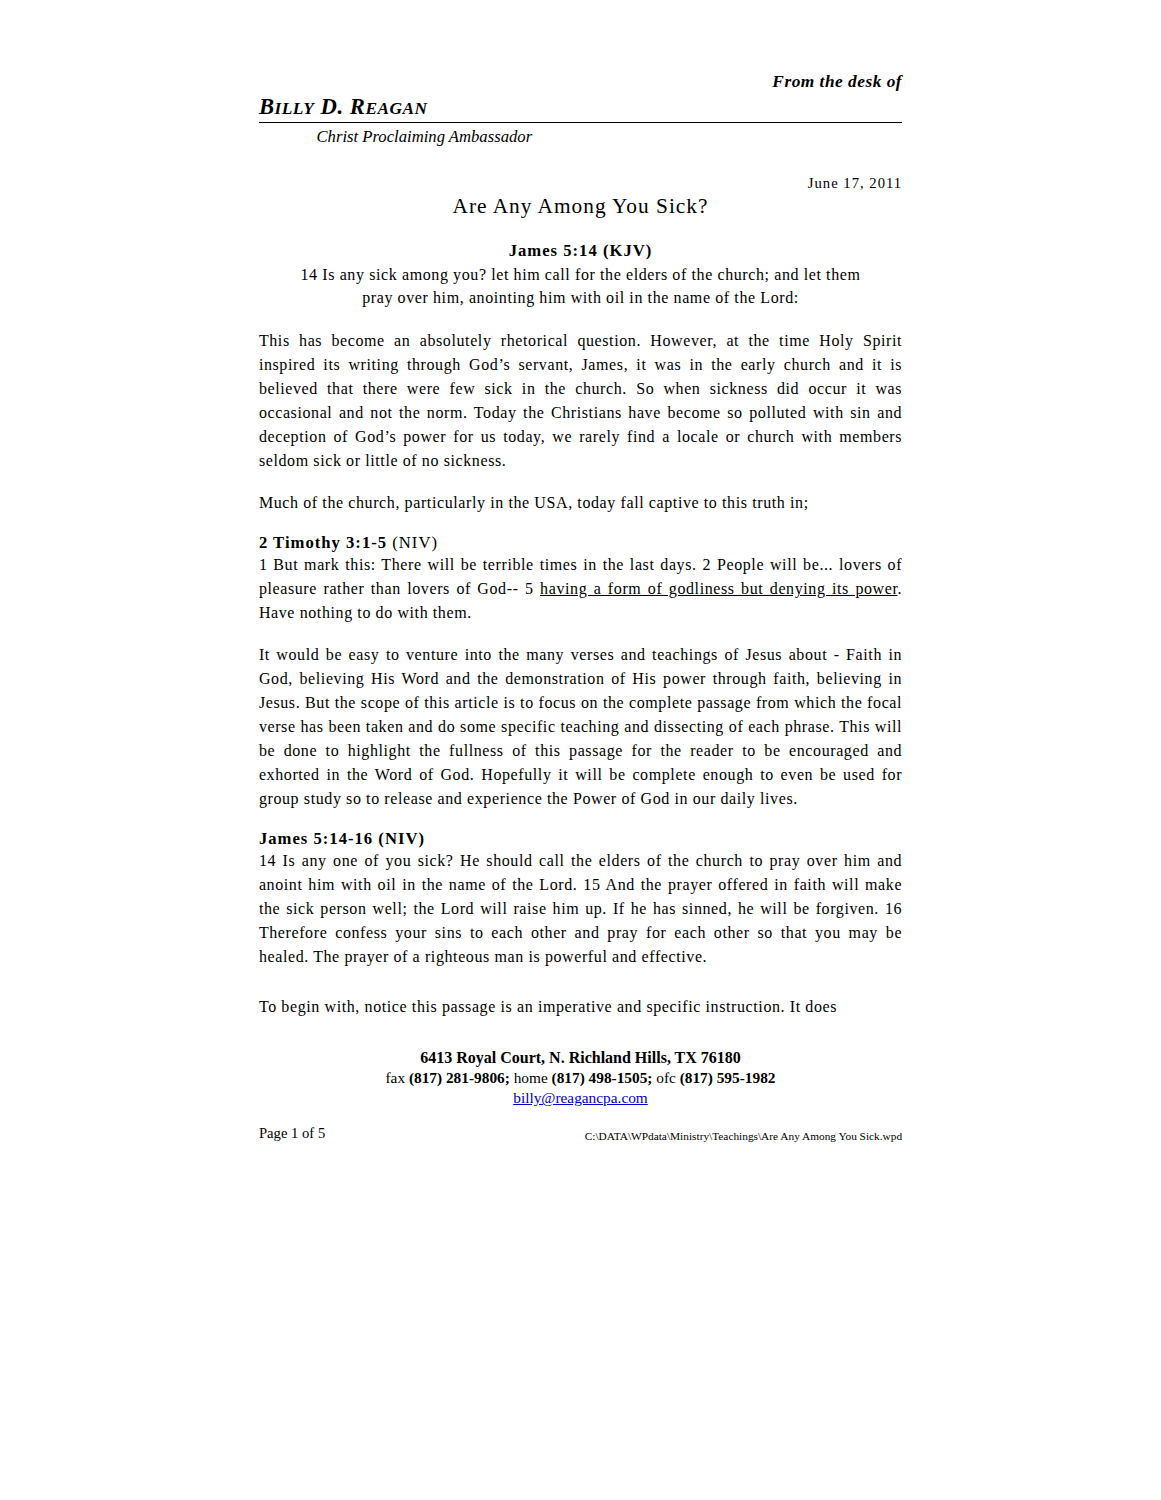From the desk of
BILLY D. REAGAN
Christ Proclaiming Ambassador
June 17, 2011
Are Any Among You Sick?
James 5:14 (KJV)
14 Is any sick among you? let him call for the elders of the church; and let them
pray over him, anointing him with oil in the name of the Lord:
This has become an absolutely rhetorical question. However, at the time Holy Spirit inspired its writing through God’s servant, James, it was in the early church and it is believed that there were few sick in the church. So when sickness did occur it was occasional and not the norm. Today the Christians have become so polluted with sin and deception of God’s power for us today, we rarely find a locale or church with members seldom sick or little of no sickness.
Much of the church, particularly in the USA, today fall captive to this truth in;
2 Timothy 3:1-5 (NIV)
1 But mark this: There will be terrible times in the last days. 2 People will be... lovers of pleasure rather than lovers of God-- 5 having a form of godliness but denying its power. Have nothing to do with them.
It would be easy to venture into the many verses and teachings of Jesus about - Faith in God, believing His Word and the demonstration of His power through faith, believing in Jesus. But the scope of this article is to focus on the complete passage from which the focal verse has been taken and do some specific teaching and dissecting of each phrase. This will be done to highlight the fullness of this passage for the reader to be encouraged and exhorted in the Word of God. Hopefully it will be complete enough to even be used for group study so to release and experience the Power of God in our daily lives.
James 5:14-16 (NIV)
14 Is any one of you sick? He should call the elders of the church to pray over him and anoint him with oil in the name of the Lord. 15 And the prayer offered in faith will make the sick person well; the Lord will raise him up. If he has sinned, he will be forgiven. 16 Therefore confess your sins to each other and pray for each other so that you may be healed. The prayer of a righteous man is powerful and effective.
To begin with, notice this passage is an imperative and specific instruction. It does
6413 Royal Court, N. Richland Hills, TX 76180
fax (817) 281-9806; home (817) 498-1505; ofc (817) 595-1982
billy@reagancpa.com
Page 1 of 5
C:\DATA\WPdata\Ministry\Teachings\Are Any Among You Sick.wpd